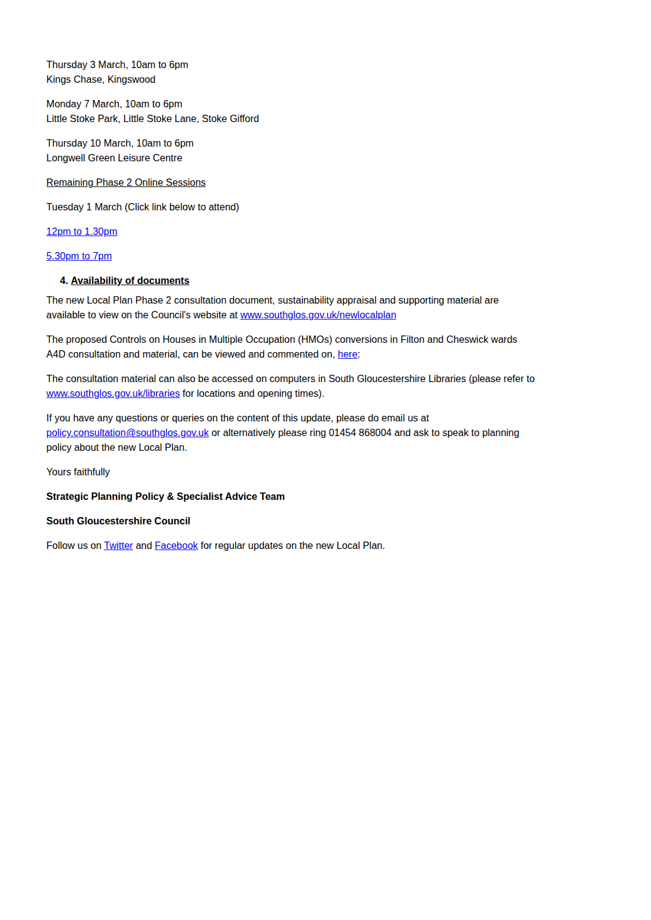Thursday 3 March, 10am to 6pm
Kings Chase, Kingswood
Monday 7 March, 10am to 6pm
Little Stoke Park, Little Stoke Lane, Stoke Gifford
Thursday 10 March, 10am to 6pm
Longwell Green Leisure Centre
Remaining Phase 2 Online Sessions
Tuesday 1 March (Click link below to attend)
12pm to 1.30pm
5.30pm to 7pm
Availability of documents
The new Local Plan Phase 2 consultation document, sustainability appraisal and supporting material are available to view on the Council's website at www.southglos.gov.uk/newlocalplan
The proposed Controls on Houses in Multiple Occupation (HMOs) conversions in Filton and Cheswick wards A4D consultation and material, can be viewed and commented on, here:
The consultation material can also be accessed on computers in South Gloucestershire Libraries (please refer to www.southglos.gov.uk/libraries for locations and opening times).
If you have any questions or queries on the content of this update, please do email us at policy.consultation@southglos.gov.uk or alternatively please ring 01454 868004 and ask to speak to planning policy about the new Local Plan.
Yours faithfully
Strategic Planning Policy & Specialist Advice Team
South Gloucestershire Council
Follow us on Twitter and Facebook for regular updates on the new Local Plan.